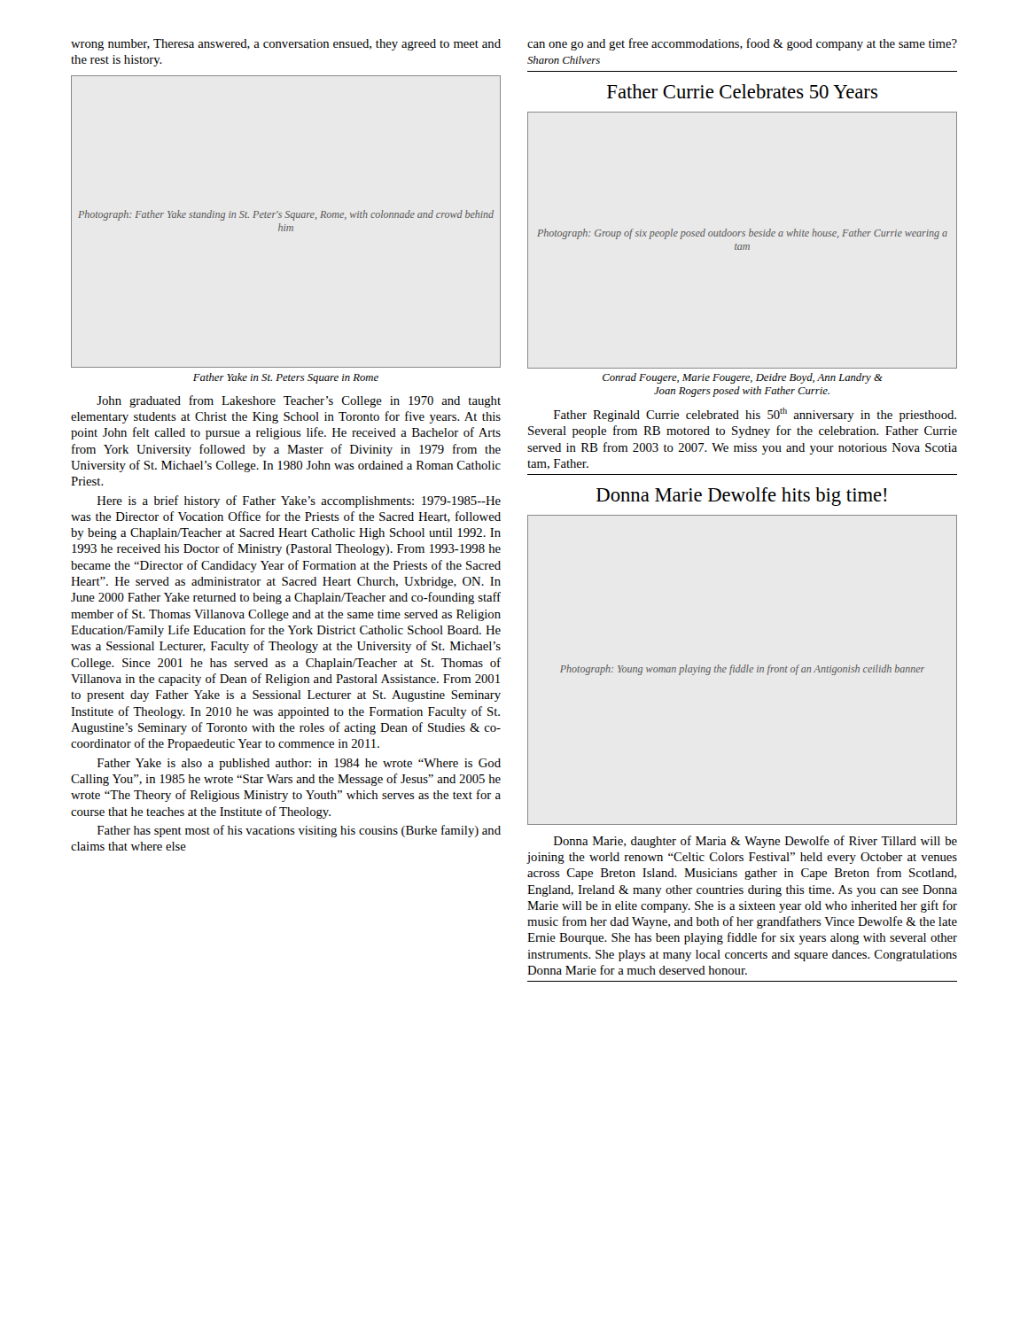wrong number, Theresa answered, a conversation ensued, they agreed to meet and the rest is history.
Photograph: Father Yake standing in St. Peter's Square, Rome, with colonnade and crowd behind him
Father Yake in St. Peters Square in Rome
John graduated from Lakeshore Teacher’s College in 1970 and taught elementary students at Christ the King School in Toronto for five years. At this point John felt called to pursue a religious life. He received a Bachelor of Arts from York University followed by a Master of Divinity in 1979 from the University of St. Michael’s College. In 1980 John was ordained a Roman Catholic Priest.
Here is a brief history of Father Yake’s accomplishments: 1979-1985--He was the Director of Vocation Office for the Priests of the Sacred Heart, followed by being a Chaplain/Teacher at Sacred Heart Catholic High School until 1992. In 1993 he received his Doctor of Ministry (Pastoral Theology). From 1993-1998 he became the “Director of Candidacy Year of Formation at the Priests of the Sacred Heart”. He served as administrator at Sacred Heart Church, Uxbridge, ON. In June 2000 Father Yake returned to being a Chaplain/Teacher and co-founding staff member of St. Thomas Villanova College and at the same time served as Religion Education/Family Life Education for the York District Catholic School Board. He was a Sessional Lecturer, Faculty of Theology at the University of St. Michael’s College. Since 2001 he has served as a Chaplain/Teacher at St. Thomas of Villanova in the capacity of Dean of Religion and Pastoral Assistance. From 2001 to present day Father Yake is a Sessional Lecturer at St. Augustine Seminary Institute of Theology. In 2010 he was appointed to the Formation Faculty of St. Augustine’s Seminary of Toronto with the roles of acting Dean of Studies & co-coordinator of the Propaedeutic Year to commence in 2011.
Father Yake is also a published author: in 1984 he wrote “Where is God Calling You”, in 1985 he wrote “Star Wars and the Message of Jesus” and 2005 he wrote “The Theory of Religious Ministry to Youth” which serves as the text for a course that he teaches at the Institute of Theology.
Father has spent most of his vacations visiting his cousins (Burke family) and claims that where else
can one go and get free accommodations, food & good company at the same time? Sharon Chilvers
Father Currie Celebrates 50 Years
Photograph: Group of six people posed outdoors beside a white house, Father Currie wearing a tam
Conrad Fougere, Marie Fougere, Deidre Boyd, Ann Landry &
Joan Rogers posed with Father Currie.
Father Reginald Currie celebrated his 50th anniversary in the priesthood. Several people from RB motored to Sydney for the celebration. Father Currie served in RB from 2003 to 2007. We miss you and your notorious Nova Scotia tam, Father.
Donna Marie Dewolfe hits big time!
Photograph: Young woman playing the fiddle in front of an Antigonish ceilidh banner
Donna Marie, daughter of Maria & Wayne Dewolfe of River Tillard will be joining the world renown “Celtic Colors Festival” held every October at venues across Cape Breton Island. Musicians gather in Cape Breton from Scotland, England, Ireland & many other countries during this time. As you can see Donna Marie will be in elite company. She is a sixteen year old who inherited her gift for music from her dad Wayne, and both of her grandfathers Vince Dewolfe & the late Ernie Bourque. She has been playing fiddle for six years along with several other instruments. She plays at many local concerts and square dances. Congratulations Donna Marie for a much deserved honour.